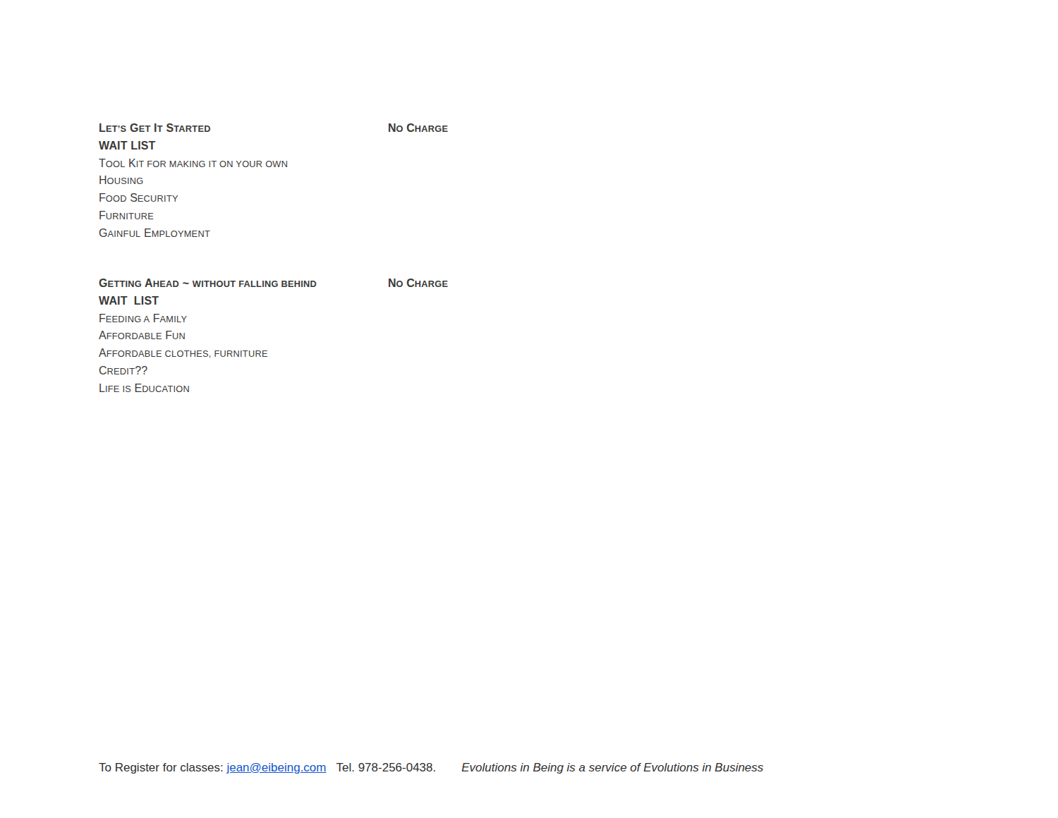Let’s Get It Started No Charge
WAIT LIST
Tool Kit for making it on your own
Housing
Food Security
Furniture
Gainful Employment
Getting Ahead ~ without falling behind No Charge
WAIT LIST
Feeding a Family
Affordable Fun
Affordable clothes, furniture
Credit??
Life is Education
To Register for classes: jean@eibeing.com Tel. 978-256-0438. Evolutions in Being is a service of Evolutions in Business